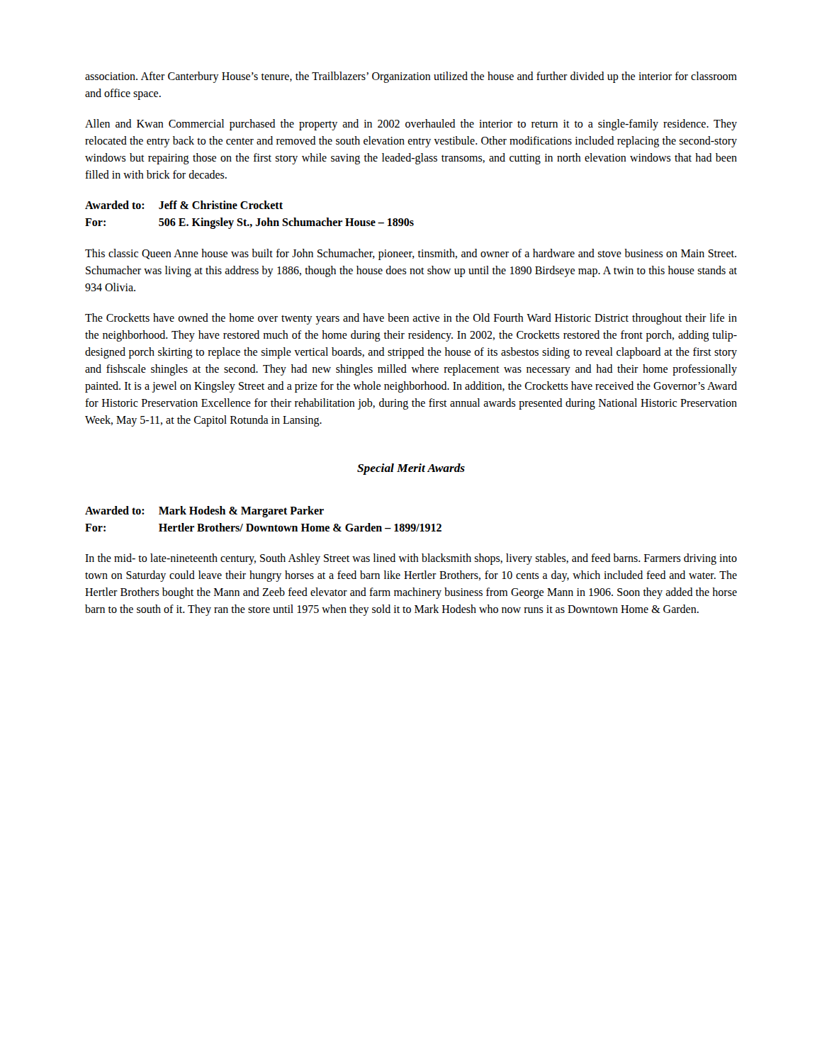association. After Canterbury House’s tenure, the Trailblazers’ Organization utilized the house and further divided up the interior for classroom and office space.
Allen and Kwan Commercial purchased the property and in 2002 overhauled the interior to return it to a single-family residence. They relocated the entry back to the center and removed the south elevation entry vestibule. Other modifications included replacing the second-story windows but repairing those on the first story while saving the leaded-glass transoms, and cutting in north elevation windows that had been filled in with brick for decades.
| Awarded to: | Jeff & Christine Crockett |
| For: | 506 E. Kingsley St., John Schumacher House – 1890s |
This classic Queen Anne house was built for John Schumacher, pioneer, tinsmith, and owner of a hardware and stove business on Main Street. Schumacher was living at this address by 1886, though the house does not show up until the 1890 Birdseye map. A twin to this house stands at 934 Olivia.
The Crocketts have owned the home over twenty years and have been active in the Old Fourth Ward Historic District throughout their life in the neighborhood. They have restored much of the home during their residency. In 2002, the Crocketts restored the front porch, adding tulip-designed porch skirting to replace the simple vertical boards, and stripped the house of its asbestos siding to reveal clapboard at the first story and fishscale shingles at the second. They had new shingles milled where replacement was necessary and had their home professionally painted. It is a jewel on Kingsley Street and a prize for the whole neighborhood. In addition, the Crocketts have received the Governor’s Award for Historic Preservation Excellence for their rehabilitation job, during the first annual awards presented during National Historic Preservation Week, May 5-11, at the Capitol Rotunda in Lansing.
Special Merit Awards
| Awarded to: | Mark Hodesh & Margaret Parker |
| For: | Hertler Brothers/ Downtown Home & Garden – 1899/1912 |
In the mid- to late-nineteenth century, South Ashley Street was lined with blacksmith shops, livery stables, and feed barns. Farmers driving into town on Saturday could leave their hungry horses at a feed barn like Hertler Brothers, for 10 cents a day, which included feed and water. The Hertler Brothers bought the Mann and Zeeb feed elevator and farm machinery business from George Mann in 1906. Soon they added the horse barn to the south of it. They ran the store until 1975 when they sold it to Mark Hodesh who now runs it as Downtown Home & Garden.